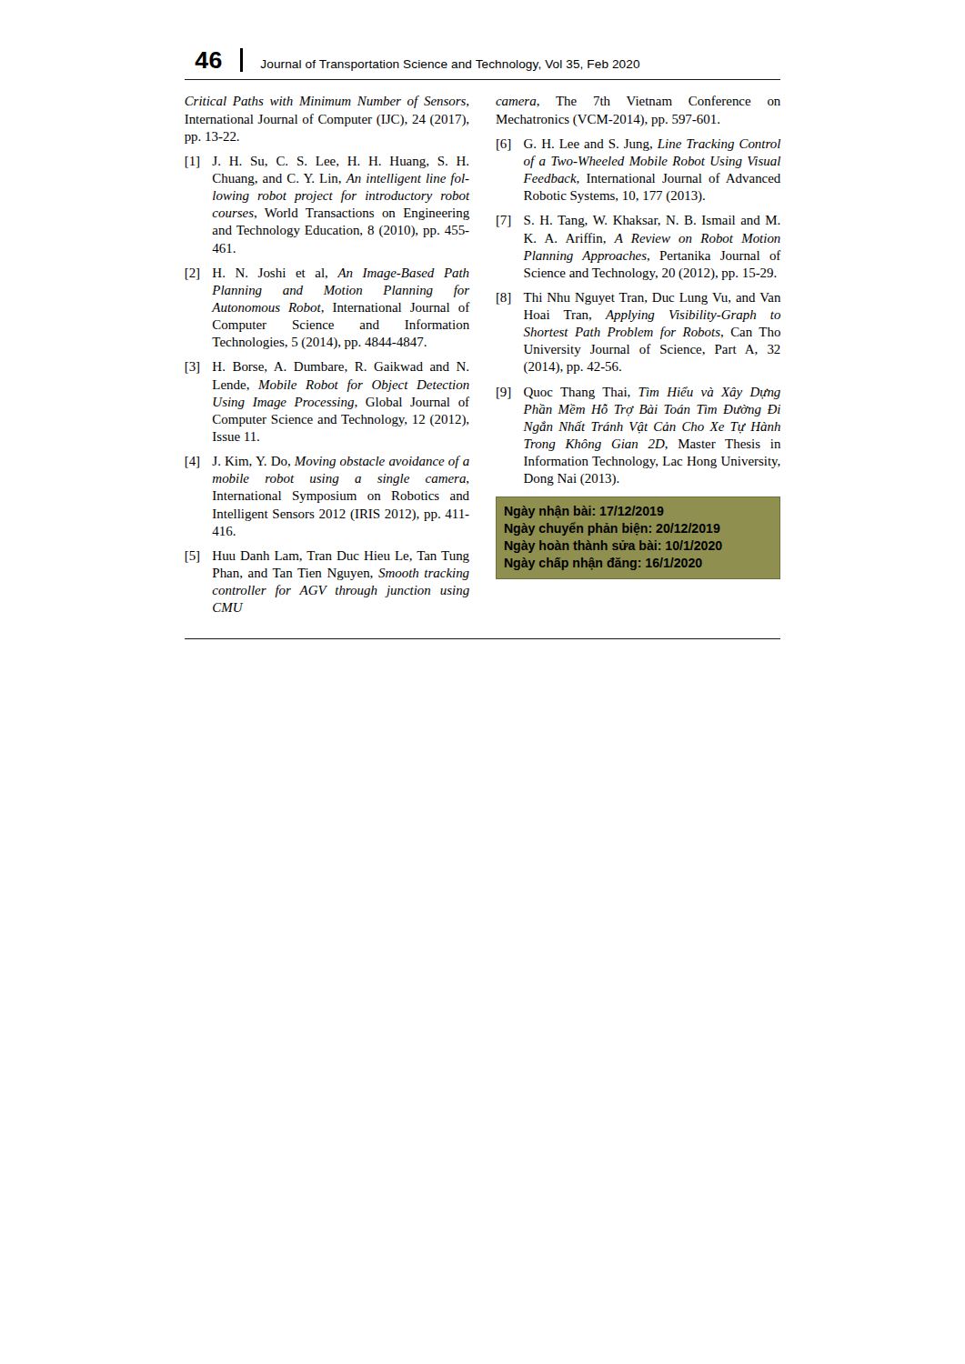46
Journal of Transportation Science and Technology, Vol 35, Feb 2020
Critical Paths with Minimum Number of Sensors, International Journal of Computer (IJC), 24 (2017), pp. 13-22.
[1] J. H. Su, C. S. Lee, H. H. Huang, S. H. Chuang, and C. Y. Lin, An intelligent line following robot project for introductory robot courses, World Transactions on Engineering and Technology Education, 8 (2010), pp. 455-461.
[2] H. N. Joshi et al, An Image-Based Path Planning and Motion Planning for Autonomous Robot, International Journal of Computer Science and Information Technologies, 5 (2014), pp. 4844-4847.
[3] H. Borse, A. Dumbare, R. Gaikwad and N. Lende, Mobile Robot for Object Detection Using Image Processing, Global Journal of Computer Science and Technology, 12 (2012), Issue 11.
[4] J. Kim, Y. Do, Moving obstacle avoidance of a mobile robot using a single camera, International Symposium on Robotics and Intelligent Sensors 2012 (IRIS 2012), pp. 411-416.
[5] Huu Danh Lam, Tran Duc Hieu Le, Tan Tung Phan, and Tan Tien Nguyen, Smooth tracking controller for AGV through junction using CMU
camera, The 7th Vietnam Conference on Mechatronics (VCM-2014), pp. 597-601.
[6] G. H. Lee and S. Jung, Line Tracking Control of a Two-Wheeled Mobile Robot Using Visual Feedback, International Journal of Advanced Robotic Systems, 10, 177 (2013).
[7] S. H. Tang, W. Khaksar, N. B. Ismail and M. K. A. Ariffin, A Review on Robot Motion Planning Approaches, Pertanika Journal of Science and Technology, 20 (2012), pp. 15-29.
[8] Thi Nhu Nguyet Tran, Duc Lung Vu, and Van Hoai Tran, Applying Visibility-Graph to Shortest Path Problem for Robots, Can Tho University Journal of Science, Part A, 32 (2014), pp. 42-56.
[9] Quoc Thang Thai, Tìm Hiểu và Xây Dựng Phần Mềm Hỗ Trợ Bài Toán Tìm Đường Đi Ngắn Nhất Tránh Vật Cản Cho Xe Tự Hành Trong Không Gian 2D, Master Thesis in Information Technology, Lac Hong University, Dong Nai (2013).
Ngày nhận bài: 17/12/2019
Ngày chuyển phản biện: 20/12/2019
Ngày hoàn thành sửa bài: 10/1/2020
Ngày chấp nhận đăng: 16/1/2020